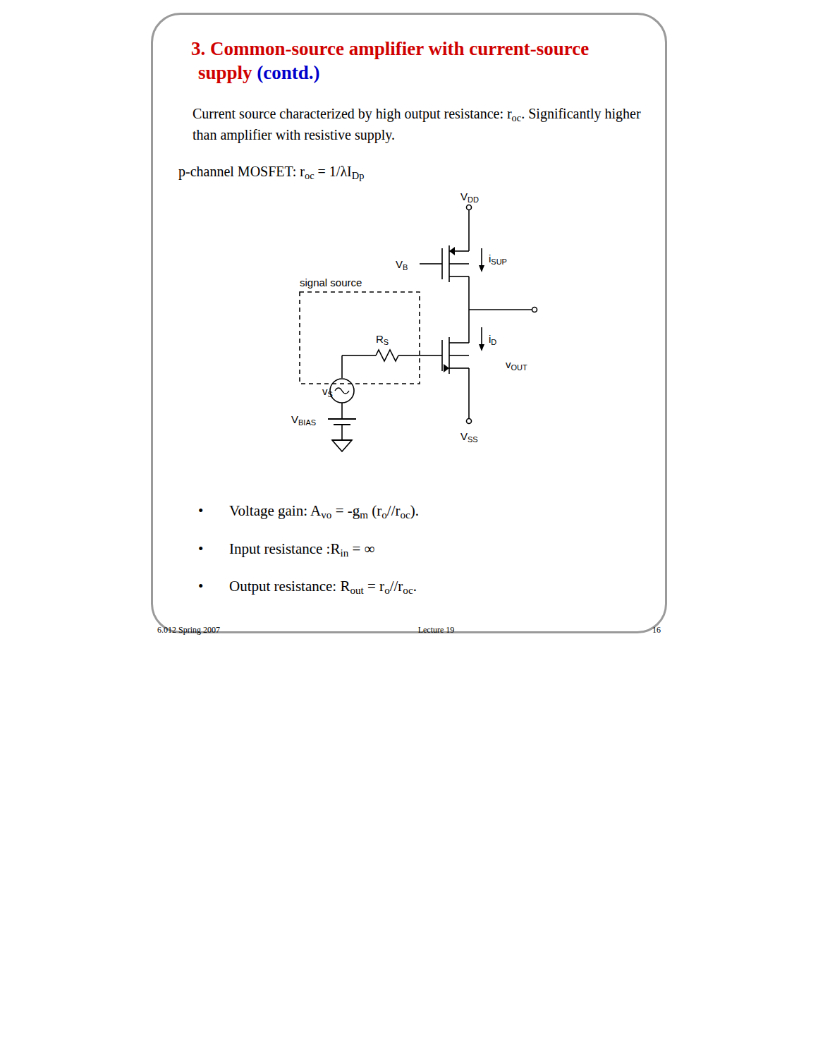3. Common-source amplifier with current-source supply (contd.)
Current source characterized by high output resistance: roc. Significantly higher than amplifier with resistive supply.
p-channel MOSFET: roc = 1/λIDp
VDD VB iSUP iD signal source RS vS VBIAS vOUT VSS
Voltage gain: Avo = -gm (ro//roc).
Input resistance :Rin = ∞
Output resistance: Rout = ro//roc.
6.012 Spring 2007 16
Lecture 19